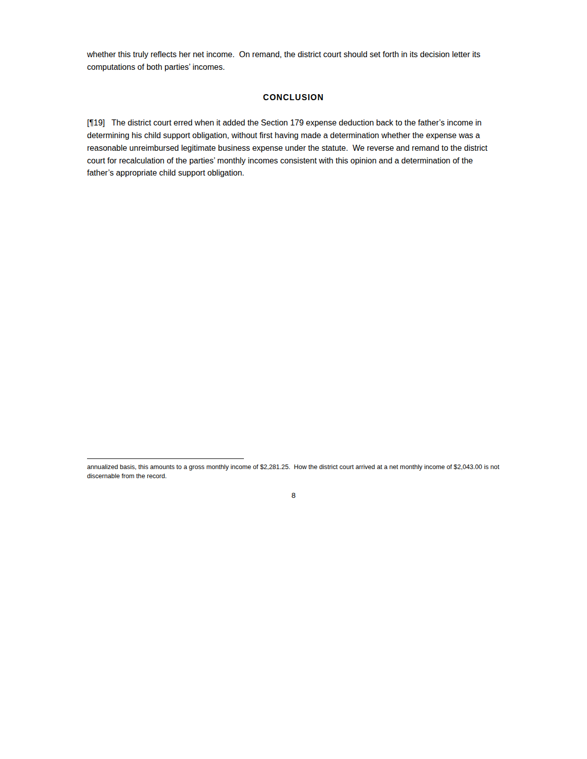whether this truly reflects her net income. On remand, the district court should set forth in its decision letter its computations of both parties’ incomes.
CONCLUSION
[¶19] The district court erred when it added the Section 179 expense deduction back to the father’s income in determining his child support obligation, without first having made a determination whether the expense was a reasonable unreimbursed legitimate business expense under the statute. We reverse and remand to the district court for recalculation of the parties’ monthly incomes consistent with this opinion and a determination of the father’s appropriate child support obligation.
annualized basis, this amounts to a gross monthly income of $2,281.25. How the district court arrived at a net monthly income of $2,043.00 is not discernable from the record.
8